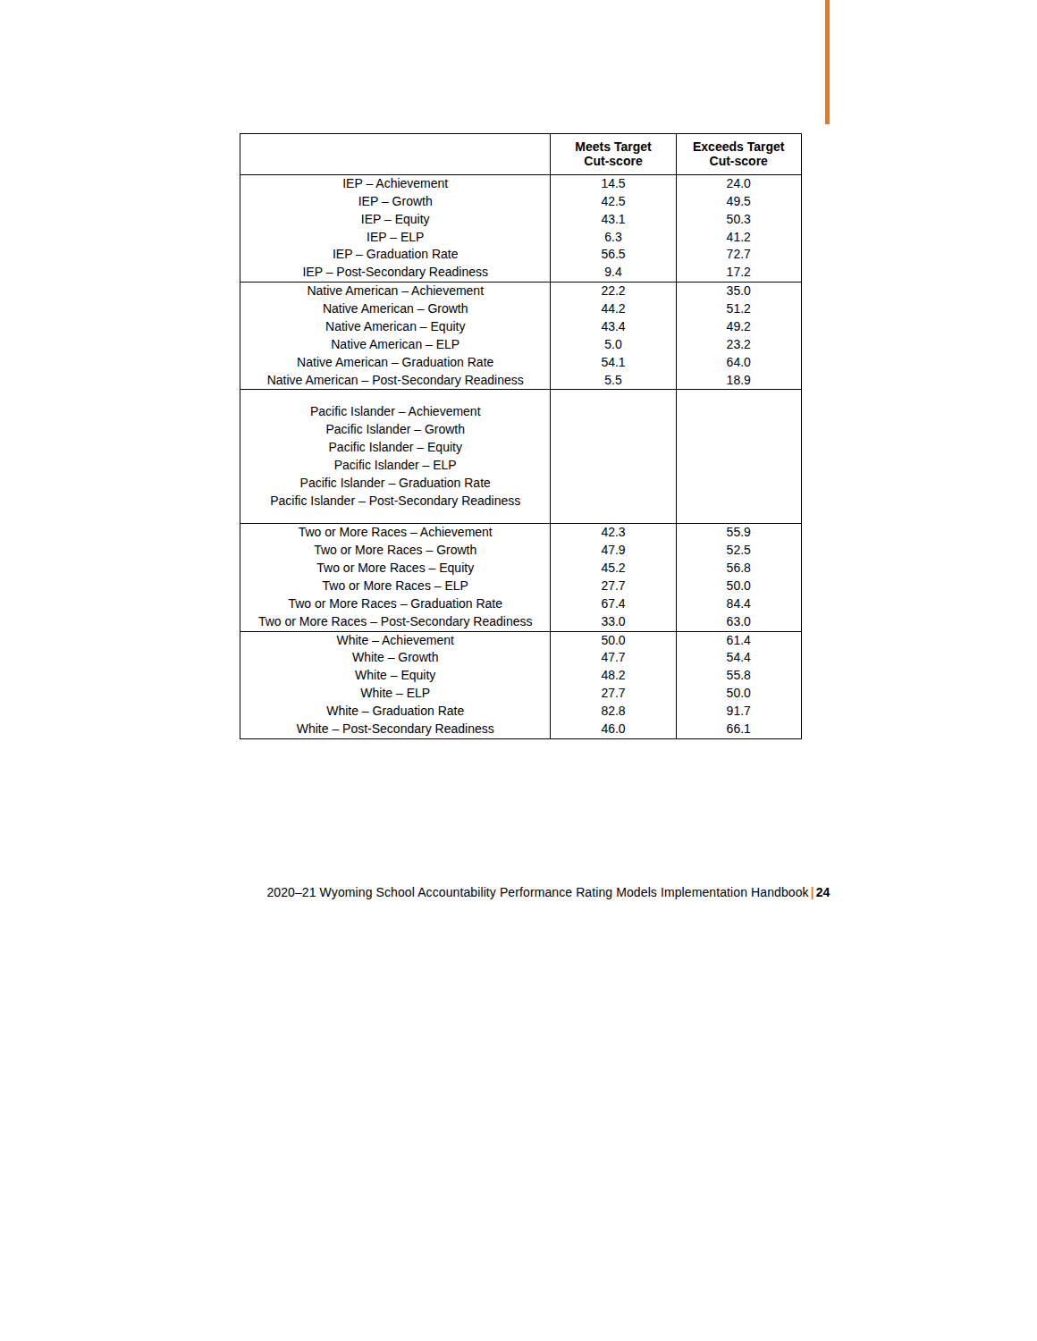| | Meets Target Cut-score | Exceeds Target Cut-score |
| --- | --- | --- |
| IEP – Achievement IEP – Growth IEP – Equity IEP – ELP IEP – Graduation Rate IEP – Post-Secondary Readiness | 14.5 42.5 43.1 6.3 56.5 9.4 | 24.0 49.5 50.3 41.2 72.7 17.2 |
| Native American – Achievement Native American – Growth Native American – Equity Native American – ELP Native American – Graduation Rate Native American – Post-Secondary Readiness | 22.2 44.2 43.4 5.0 54.1 5.5 | 35.0 51.2 49.2 23.2 64.0 18.9 |
| Pacific Islander – Achievement Pacific Islander – Growth Pacific Islander – Equity Pacific Islander – ELP Pacific Islander – Graduation Rate Pacific Islander – Post-Secondary Readiness | | |
| Two or More Races – Achievement Two or More Races – Growth Two or More Races – Equity Two or More Races – ELP Two or More Races – Graduation Rate Two or More Races – Post-Secondary Readiness | 42.3 47.9 45.2 27.7 67.4 33.0 | 55.9 52.5 56.8 50.0 84.4 63.0 |
| White – Achievement White – Growth White – Equity White – ELP White – Graduation Rate White – Post-Secondary Readiness | 50.0 47.7 48.2 27.7 82.8 46.0 | 61.4 54.4 55.8 50.0 91.7 66.1 |
2020–21 Wyoming School Accountability Performance Rating Models Implementation Handbook|24